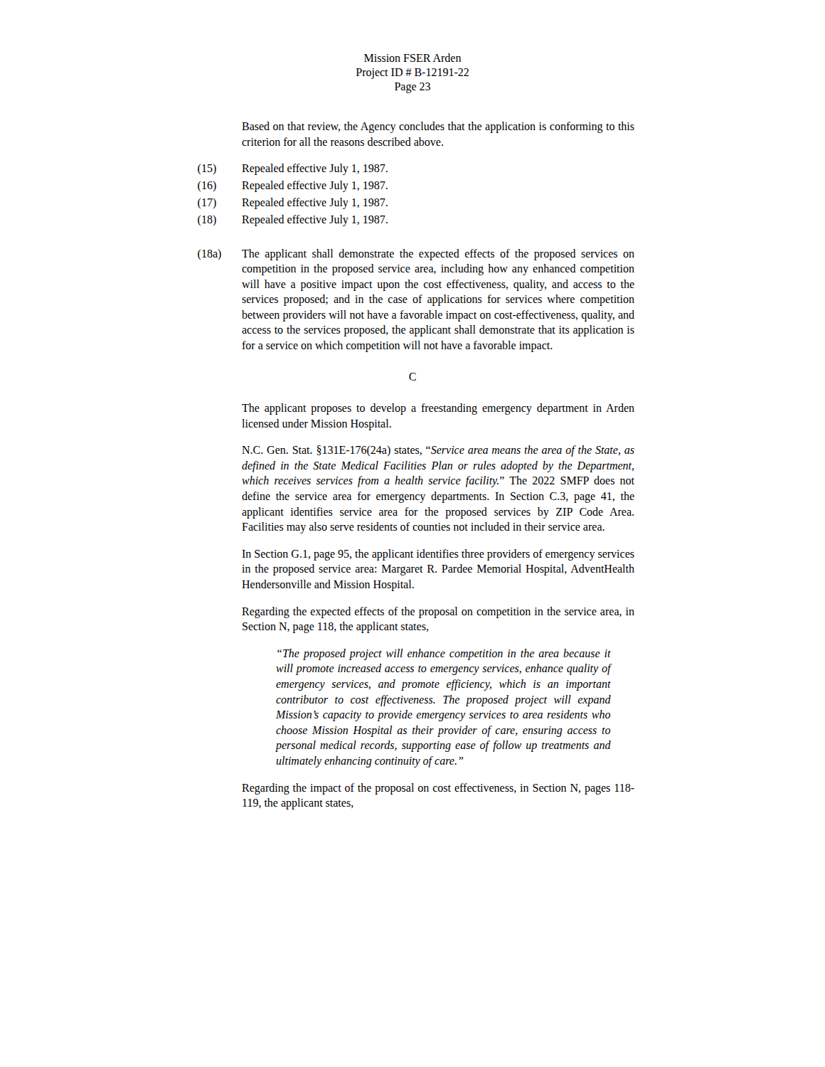Mission FSER Arden
Project ID # B-12191-22
Page 23
Based on that review, the Agency concludes that the application is conforming to this criterion for all the reasons described above.
(15)
Repealed effective July 1, 1987.
(16)
Repealed effective July 1, 1987.
(17)
Repealed effective July 1, 1987.
(18)
Repealed effective July 1, 1987.
(18a)
The applicant shall demonstrate the expected effects of the proposed services on competition in the proposed service area, including how any enhanced competition will have a positive impact upon the cost effectiveness, quality, and access to the services proposed; and in the case of applications for services where competition between providers will not have a favorable impact on cost-effectiveness, quality, and access to the services proposed, the applicant shall demonstrate that its application is for a service on which competition will not have a favorable impact.
C
The applicant proposes to develop a freestanding emergency department in Arden licensed under Mission Hospital.
N.C. Gen. Stat. §131E-176(24a) states, “Service area means the area of the State, as defined in the State Medical Facilities Plan or rules adopted by the Department, which receives services from a health service facility.” The 2022 SMFP does not define the service area for emergency departments. In Section C.3, page 41, the applicant identifies service area for the proposed services by ZIP Code Area. Facilities may also serve residents of counties not included in their service area.
In Section G.1, page 95, the applicant identifies three providers of emergency services in the proposed service area: Margaret R. Pardee Memorial Hospital, AdventHealth Hendersonville and Mission Hospital.
Regarding the expected effects of the proposal on competition in the service area, in Section N, page 118, the applicant states,
“The proposed project will enhance competition in the area because it will promote increased access to emergency services, enhance quality of emergency services, and promote efficiency, which is an important contributor to cost effectiveness. The proposed project will expand Mission’s capacity to provide emergency services to area residents who choose Mission Hospital as their provider of care, ensuring access to personal medical records, supporting ease of follow up treatments and ultimately enhancing continuity of care.”
Regarding the impact of the proposal on cost effectiveness, in Section N, pages 118-119, the applicant states,